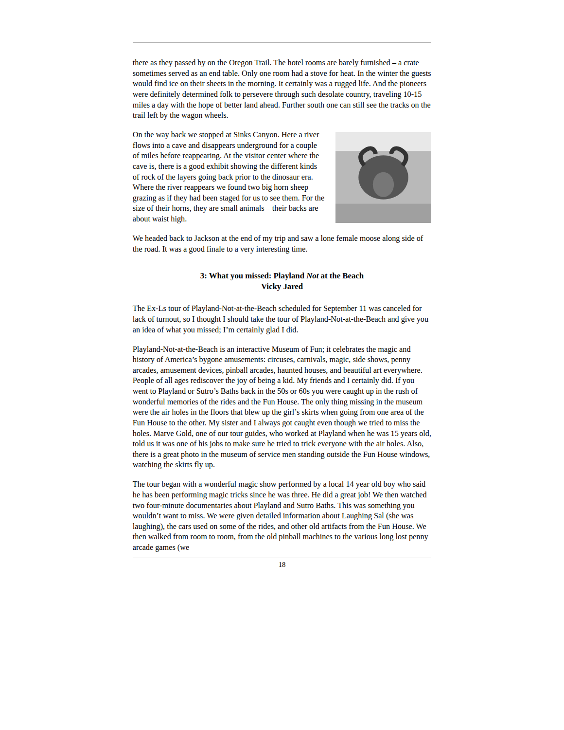there as they passed by on the Oregon Trail. The hotel rooms are barely furnished – a crate sometimes served as an end table. Only one room had a stove for heat. In the winter the guests would find ice on their sheets in the morning. It certainly was a rugged life. And the pioneers were definitely determined folk to persevere through such desolate country, traveling 10-15 miles a day with the hope of better land ahead. Further south one can still see the tracks on the trail left by the wagon wheels.
On the way back we stopped at Sinks Canyon. Here a river flows into a cave and disappears underground for a couple of miles before reappearing. At the visitor center where the cave is, there is a good exhibit showing the different kinds of rock of the layers going back prior to the dinosaur era. Where the river reappears we found two big horn sheep grazing as if they had been staged for us to see them. For the size of their horns, they are small animals – their backs are about waist high.
We headed back to Jackson at the end of my trip and saw a lone female moose along side of the road. It was a good finale to a very interesting time.
3: What you missed: Playland Not at the Beach
Vicky Jared
The Ex-Ls tour of Playland-Not-at-the-Beach scheduled for September 11 was canceled for lack of turnout, so I thought I should take the tour of Playland-Not-at-the-Beach and give you an idea of what you missed; I’m certainly glad I did.
Playland-Not-at-the-Beach is an interactive Museum of Fun; it celebrates the magic and history of America’s bygone amusements: circuses, carnivals, magic, side shows, penny arcades, amusement devices, pinball arcades, haunted houses, and beautiful art everywhere. People of all ages rediscover the joy of being a kid. My friends and I certainly did. If you went to Playland or Sutro’s Baths back in the 50s or 60s you were caught up in the rush of wonderful memories of the rides and the Fun House. The only thing missing in the museum were the air holes in the floors that blew up the girl’s skirts when going from one area of the Fun House to the other. My sister and I always got caught even though we tried to miss the holes. Marve Gold, one of our tour guides, who worked at Playland when he was 15 years old, told us it was one of his jobs to make sure he tried to trick everyone with the air holes. Also, there is a great photo in the museum of service men standing outside the Fun House windows, watching the skirts fly up.
The tour began with a wonderful magic show performed by a local 14 year old boy who said he has been performing magic tricks since he was three. He did a great job! We then watched two four-minute documentaries about Playland and Sutro Baths. This was something you wouldn’t want to miss. We were given detailed information about Laughing Sal (she was laughing), the cars used on some of the rides, and other old artifacts from the Fun House. We then walked from room to room, from the old pinball machines to the various long lost penny arcade games (we
18